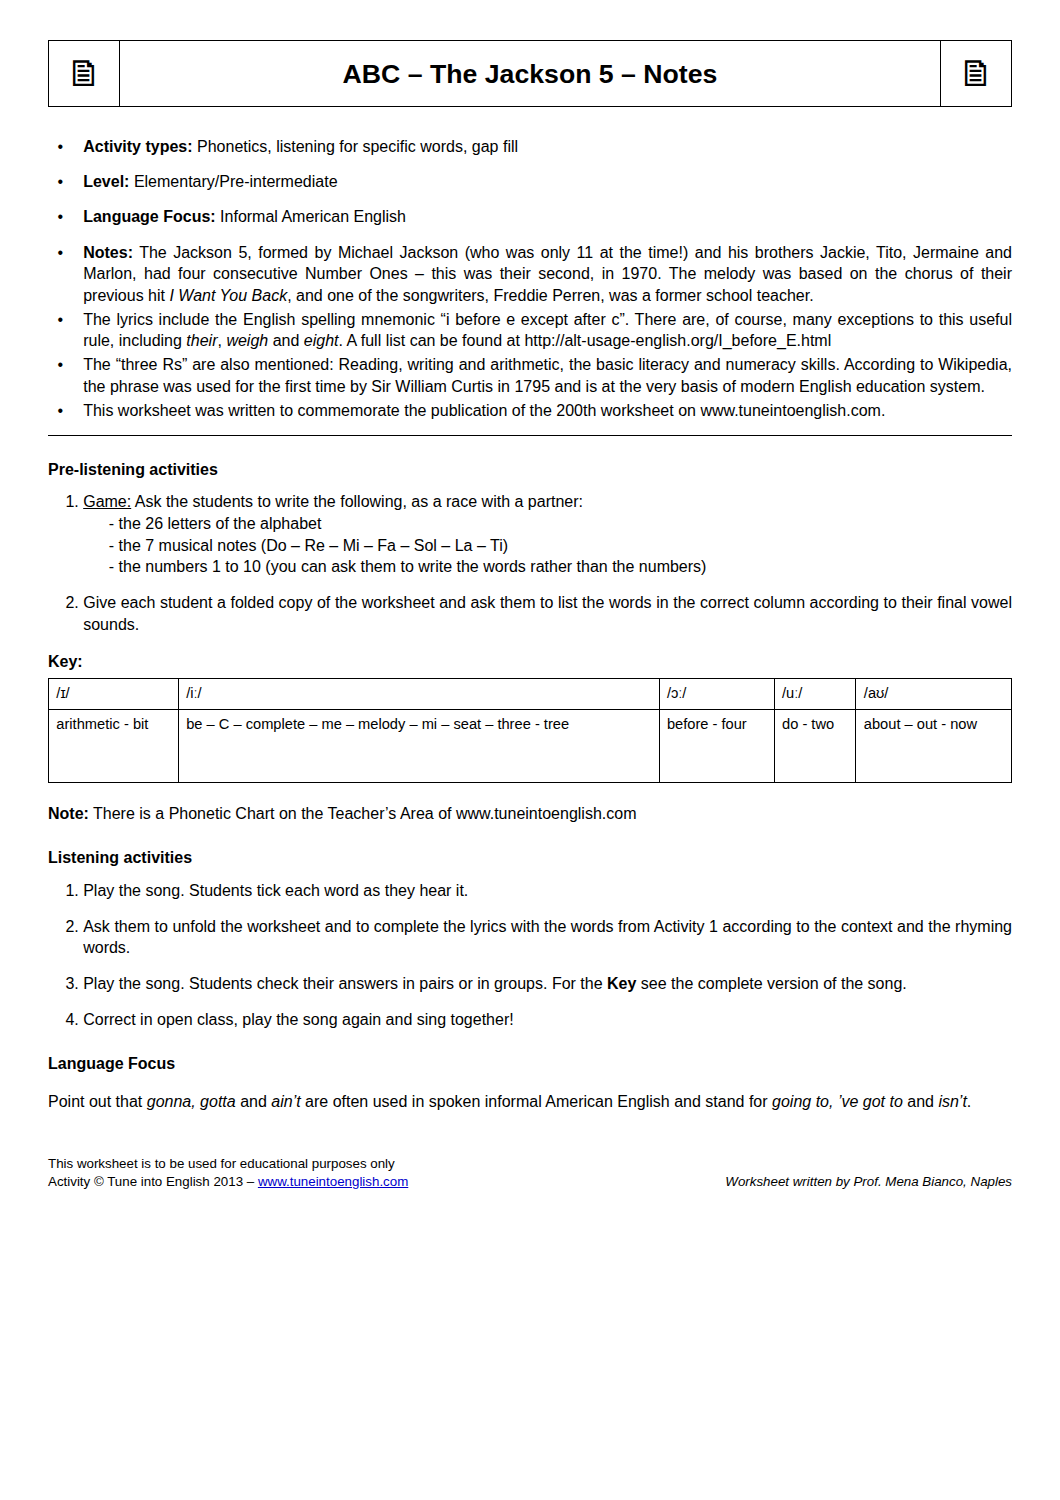🗎
ABC – The Jackson 5 – Notes
🗎
Activity types: Phonetics, listening for specific words, gap fill
Level: Elementary/Pre-intermediate
Language Focus: Informal American English
Notes: The Jackson 5, formed by Michael Jackson (who was only 11 at the time!) and his brothers Jackie, Tito, Jermaine and Marlon, had four consecutive Number Ones – this was their second, in 1970. The melody was based on the chorus of their previous hit I Want You Back, and one of the songwriters, Freddie Perren, was a former school teacher.
The lyrics include the English spelling mnemonic “i before e except after c”. There are, of course, many exceptions to this useful rule, including their, weigh and eight. A full list can be found at http://alt-usage-english.org/I_before_E.html
The “three Rs” are also mentioned: Reading, writing and arithmetic, the basic literacy and numeracy skills. According to Wikipedia, the phrase was used for the first time by Sir William Curtis in 1795 and is at the very basis of modern English education system.
This worksheet was written to commemorate the publication of the 200th worksheet on www.tuneintoenglish.com.
Pre-listening activities
Game: Ask the students to write the following, as a race with a partner:
- the 26 letters of the alphabet
- the 7 musical notes (Do – Re – Mi – Fa – Sol – La – Ti)
- the numbers 1 to 10 (you can ask them to write the words rather than the numbers)
Give each student a folded copy of the worksheet and ask them to list the words in the correct column according to their final vowel sounds.
Key:
| /ɪ/ | /iː/ | /ɔː/ | /uː/ | /aʊ/ |
| --- | --- | --- | --- | --- |
| arithmetic - bit | be – C – complete – me – melody – mi – seat – three - tree | before - four | do - two | about – out - now |
Note: There is a Phonetic Chart on the Teacher’s Area of www.tuneintoenglish.com
Listening activities
Play the song. Students tick each word as they hear it.
Ask them to unfold the worksheet and to complete the lyrics with the words from Activity 1 according to the context and the rhyming words.
Play the song. Students check their answers in pairs or in groups. For the Key see the complete version of the song.
Correct in open class, play the song again and sing together!
Language Focus
Point out that gonna, gotta and ain’t are often used in spoken informal American English and stand for going to, ’ve got to and isn’t.
This worksheet is to be used for educational purposes only
Activity © Tune into English 2013 – www.tuneintoenglish.com Worksheet written by Prof. Mena Bianco, Naples